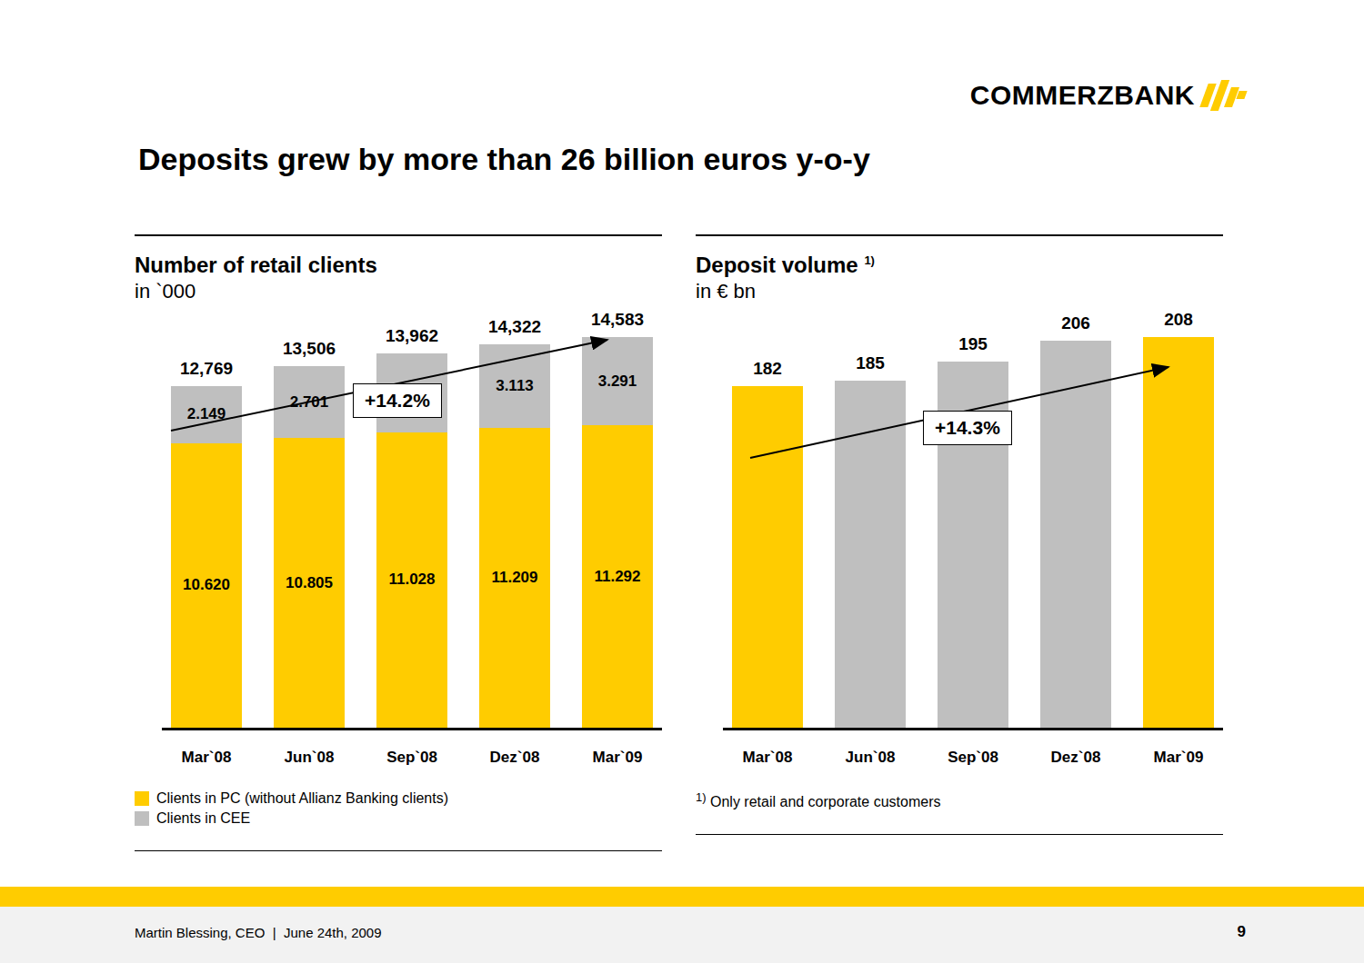COMMERZBANK
Deposits grew by more than 26 billion euros y-o-y
Number of retail clients
in `000
+14.2%
12,769
2.149
10.620
13,506
2.701
10.805
13,962
2.934
11.028
14,322
3.113
11.209
14,583
3.291
11.292
Mar`08 Jun`08 Sep`08 Dez`08 Mar`09
Clients in PC (without Allianz Banking clients)
Clients in CEE
Deposit volume 1)
in € bn
+14.3%
182
185
195
206
208
Mar`08 Jun`08 Sep`08 Dez`08 Mar`09
1) Only retail and corporate customers
Martin Blessing, CEO | June 24th, 2009
9